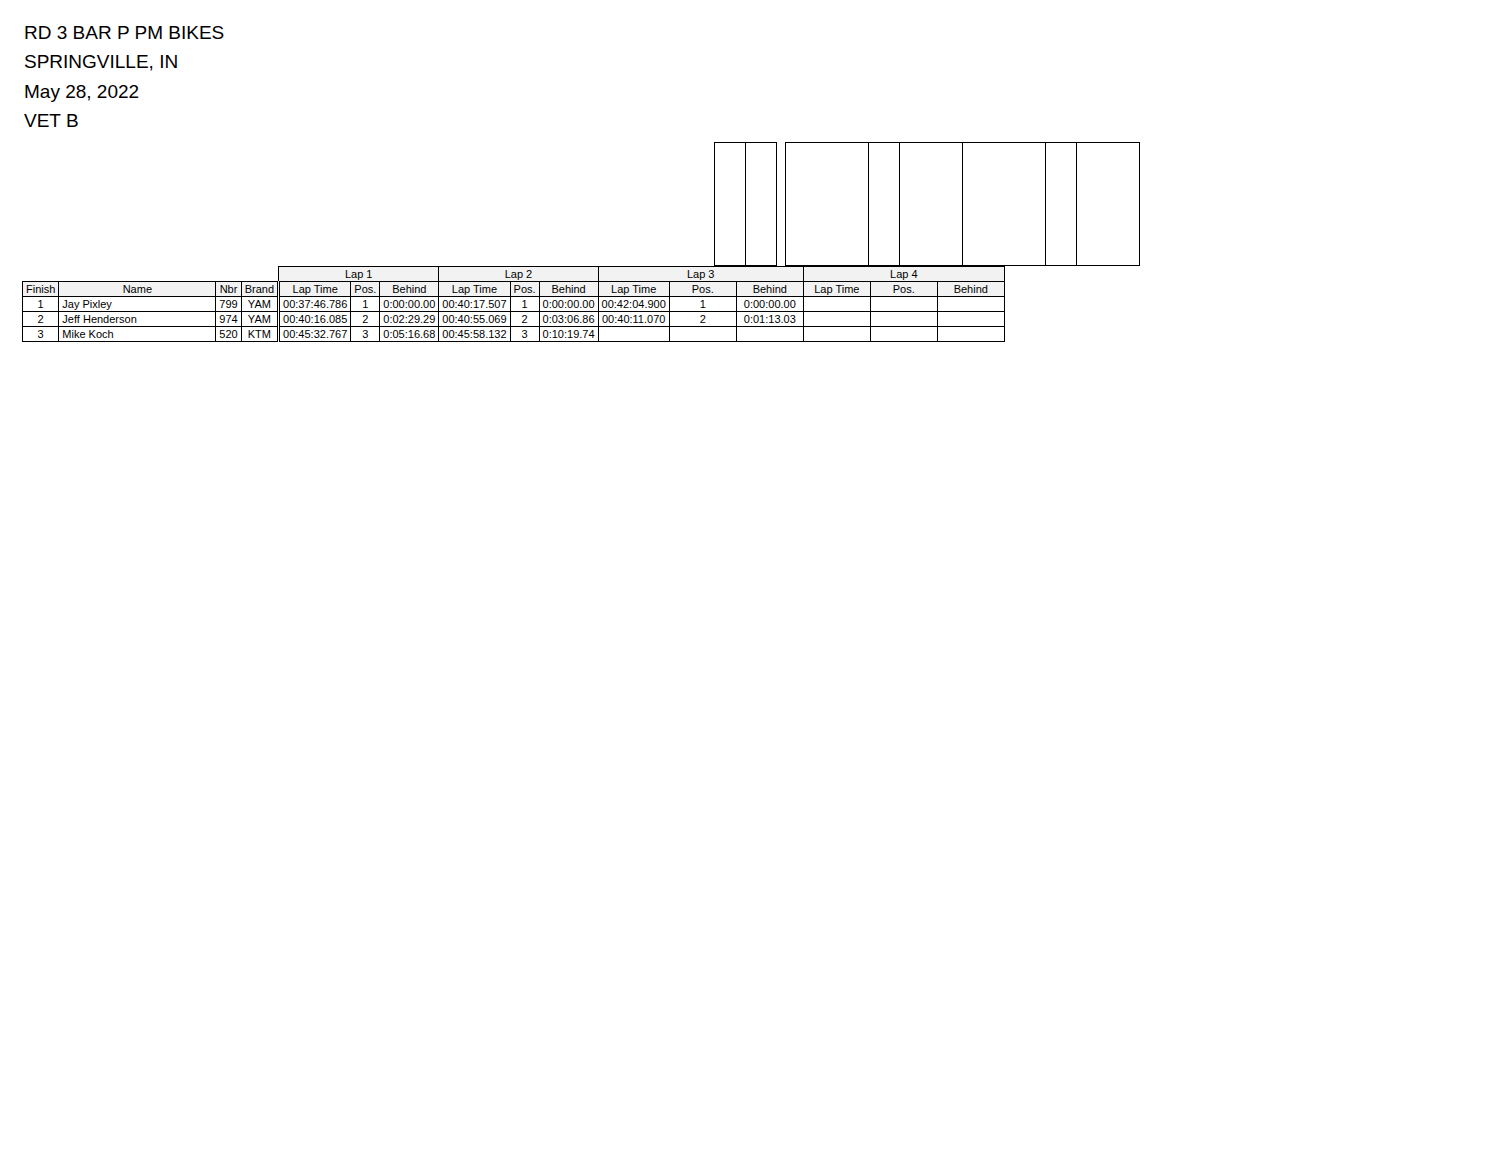RD 3 BAR P PM BIKES
SPRINGVILLE, IN
May 28, 2022
VET B
| | Lap 1 | Lap 2 | Lap 3 | Lap 4 |
| --- | --- | --- | --- | --- |
| Finish | Name | Nbr | Brand | Lap Time | Pos. | Behind | Lap Time | Pos. | Behind | Lap Time | Pos. | Behind | Lap Time | Pos. | Behind |
| 1 | Jay Pixley | 799 | YAM | 00:37:46.786 | 1 | 0:00:00.00 | 00:40:17.507 | 1 | 0:00:00.00 | 00:42:04.900 | 1 | 0:00:00.00 | | | |
| 2 | Jeff Henderson | 974 | YAM | 00:40:16.085 | 2 | 0:02:29.29 | 00:40:55.069 | 2 | 0:03:06.86 | 00:40:11.070 | 2 | 0:01:13.03 | | | |
| 3 | Mike Koch | 520 | KTM | 00:45:32.767 | 3 | 0:05:16.68 | 00:45:58.132 | 3 | 0:10:19.74 | | | | | | |